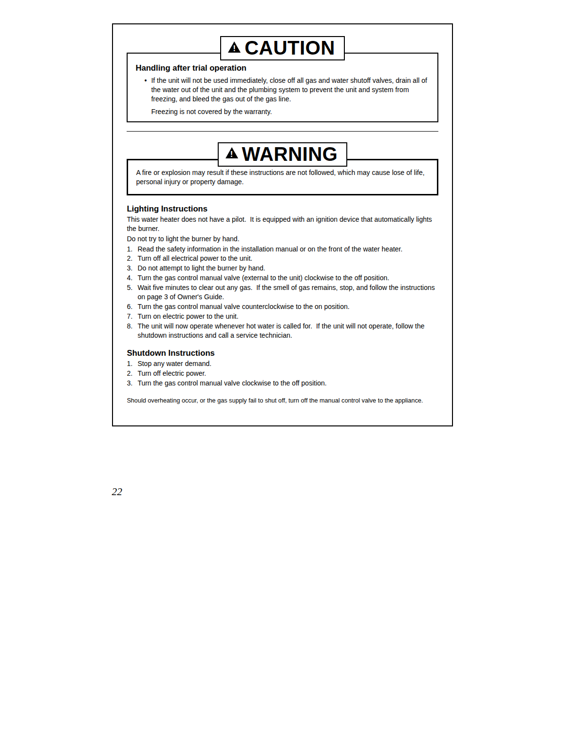CAUTION
Handling after trial operation
If the unit will not be used immediately, close off all gas and water shutoff valves, drain all of the water out of the unit and the plumbing system to prevent the unit and system from freezing, and bleed the gas out of the gas line.
Freezing is not covered by the warranty.
WARNING
A fire or explosion may result if these instructions are not followed, which may cause lose of life, personal injury or property damage.
Lighting Instructions
This water heater does not have a pilot. It is equipped with an ignition device that automatically lights the burner.
Do not try to light the burner by hand.
Read the safety information in the installation manual or on the front of the water heater.
Turn off all electrical power to the unit.
Do not attempt to light the burner by hand.
Turn the gas control manual valve (external to the unit) clockwise to the off position.
Wait five minutes to clear out any gas. If the smell of gas remains, stop, and follow the instructions on page 3 of Owner's Guide.
Turn the gas control manual valve counterclockwise to the on position.
Turn on electric power to the unit.
The unit will now operate whenever hot water is called for. If the unit will not operate, follow the shutdown instructions and call a service technician.
Shutdown Instructions
Stop any water demand.
Turn off electric power.
Turn the gas control manual valve clockwise to the off position.
Should overheating occur, or the gas supply fail to shut off, turn off the manual control valve to the appliance.
22